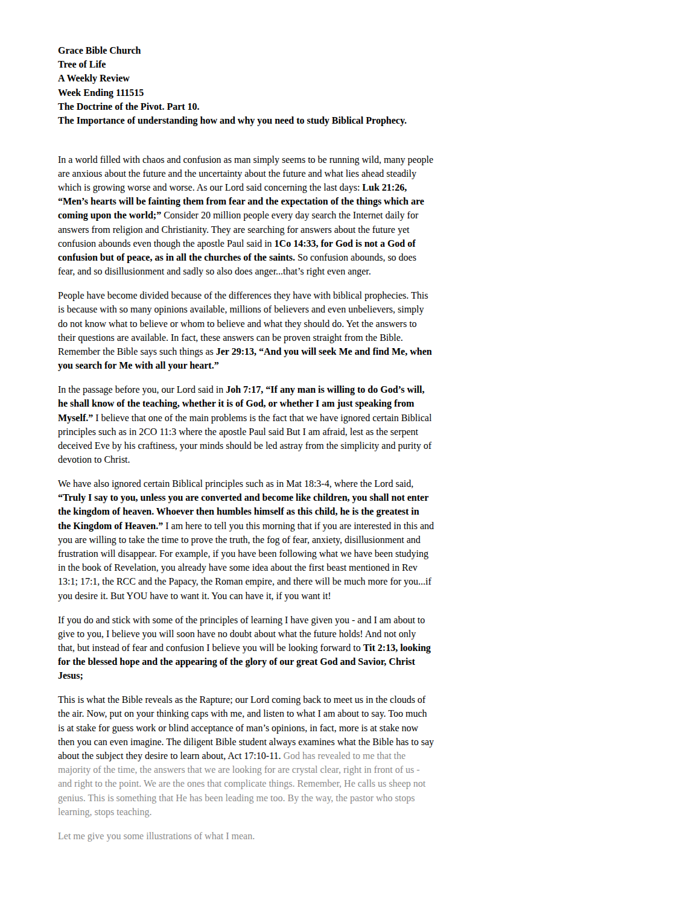Grace Bible Church
Tree of Life
A Weekly Review
Week Ending 111515
The Doctrine of the Pivot. Part 10.
The Importance of understanding how and why you need to study Biblical Prophecy.
In a world filled with chaos and confusion as man simply seems to be running wild, many people are anxious about the future and the uncertainty about the future and what lies ahead steadily which is growing worse and worse. As our Lord said concerning the last days: Luk 21:26, “Men’s hearts will be fainting them from fear and the expectation of the things which are coming upon the world;” Consider 20 million people every day search the Internet daily for answers from religion and Christianity. They are searching for answers about the future yet confusion abounds even though the apostle Paul said in 1Co 14:33, for God is not a God of confusion but of peace, as in all the churches of the saints. So confusion abounds, so does fear, and so disillusionment and sadly so also does anger...that’s right even anger.
People have become divided because of the differences they have with biblical prophecies. This is because with so many opinions available, millions of believers and even unbelievers, simply do not know what to believe or whom to believe and what they should do. Yet the answers to their questions are available. In fact, these answers can be proven straight from the Bible. Remember the Bible says such things as Jer 29:13, “And you will seek Me and find Me, when you search for Me with all your heart.”
In the passage before you, our Lord said in Joh 7:17, “If any man is willing to do God’s will, he shall know of the teaching, whether it is of God, or whether I am just speaking from Myself.” I believe that one of the main problems is the fact that we have ignored certain Biblical principles such as in 2CO 11:3 where the apostle Paul said But I am afraid, lest as the serpent deceived Eve by his craftiness, your minds should be led astray from the simplicity and purity of devotion to Christ.
We have also ignored certain Biblical principles such as in Mat 18:3-4, where the Lord said, “Truly I say to you, unless you are converted and become like children, you shall not enter the kingdom of heaven. Whoever then humbles himself as this child, he is the greatest in the Kingdom of Heaven.” I am here to tell you this morning that if you are interested in this and you are willing to take the time to prove the truth, the fog of fear, anxiety, disillusionment and frustration will disappear. For example, if you have been following what we have been studying in the book of Revelation, you already have some idea about the first beast mentioned in Rev 13:1; 17:1, the RCC and the Papacy, the Roman empire, and there will be much more for you...if you desire it. But YOU have to want it. You can have it, if you want it!
If you do and stick with some of the principles of learning I have given you - and I am about to give to you, I believe you will soon have no doubt about what the future holds! And not only that, but instead of fear and confusion I believe you will be looking forward to Tit 2:13, looking for the blessed hope and the appearing of the glory of our great God and Savior, Christ Jesus;
This is what the Bible reveals as the Rapture; our Lord coming back to meet us in the clouds of the air. Now, put on your thinking caps with me, and listen to what I am about to say. Too much is at stake for guess work or blind acceptance of man’s opinions, in fact, more is at stake now then you can even imagine. The diligent Bible student always examines what the Bible has to say about the subject they desire to learn about, Act 17:10-11. God has revealed to me that the majority of the time, the answers that we are looking for are crystal clear, right in front of us - and right to the point. We are the ones that complicate things. Remember, He calls us sheep not genius. This is something that He has been leading me too. By the way, the pastor who stops learning, stops teaching.
Let me give you some illustrations of what I mean.